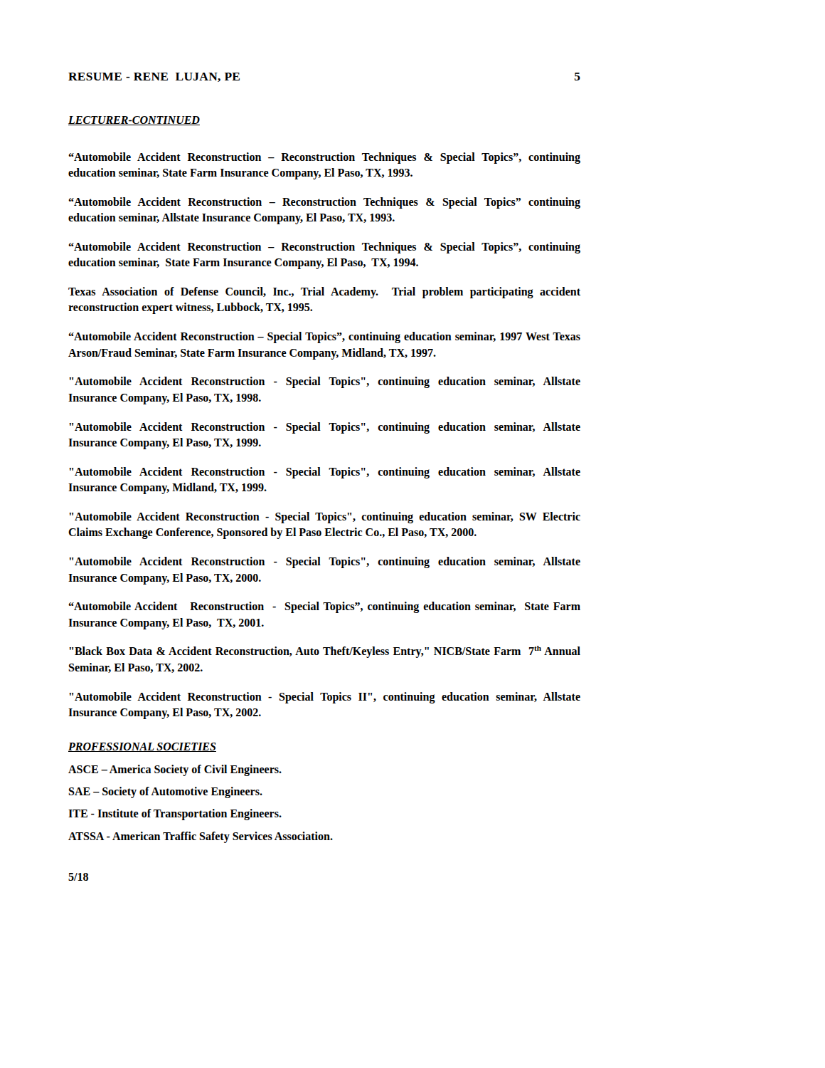RESUME - RENE LUJAN, PE 5
LECTURER-CONTINUED
“Automobile Accident Reconstruction – Reconstruction Techniques & Special Topics”, continuing education seminar, State Farm Insurance Company, El Paso, TX, 1993.
“Automobile Accident Reconstruction – Reconstruction Techniques & Special Topics” continuing education seminar, Allstate Insurance Company, El Paso, TX, 1993.
“Automobile Accident Reconstruction – Reconstruction Techniques & Special Topics”, continuing education seminar, State Farm Insurance Company, El Paso, TX, 1994.
Texas Association of Defense Council, Inc., Trial Academy. Trial problem participating accident reconstruction expert witness, Lubbock, TX, 1995.
“Automobile Accident Reconstruction – Special Topics”, continuing education seminar, 1997 West Texas Arson/Fraud Seminar, State Farm Insurance Company, Midland, TX, 1997.
"Automobile Accident Reconstruction - Special Topics", continuing education seminar, Allstate Insurance Company, El Paso, TX, 1998.
"Automobile Accident Reconstruction - Special Topics", continuing education seminar, Allstate Insurance Company, El Paso, TX, 1999.
"Automobile Accident Reconstruction - Special Topics", continuing education seminar, Allstate Insurance Company, Midland, TX, 1999.
"Automobile Accident Reconstruction - Special Topics", continuing education seminar, SW Electric Claims Exchange Conference, Sponsored by El Paso Electric Co., El Paso, TX, 2000.
"Automobile Accident Reconstruction - Special Topics", continuing education seminar, Allstate Insurance Company, El Paso, TX, 2000.
“Automobile Accident Reconstruction - Special Topics”, continuing education seminar, State Farm Insurance Company, El Paso, TX, 2001.
"Black Box Data & Accident Reconstruction, Auto Theft/Keyless Entry," NICB/State Farm 7th Annual Seminar, El Paso, TX, 2002.
"Automobile Accident Reconstruction - Special Topics II", continuing education seminar, Allstate Insurance Company, El Paso, TX, 2002.
PROFESSIONAL SOCIETIES
ASCE – America Society of Civil Engineers.
SAE – Society of Automotive Engineers.
ITE - Institute of Transportation Engineers.
ATSSA - American Traffic Safety Services Association.
5/18